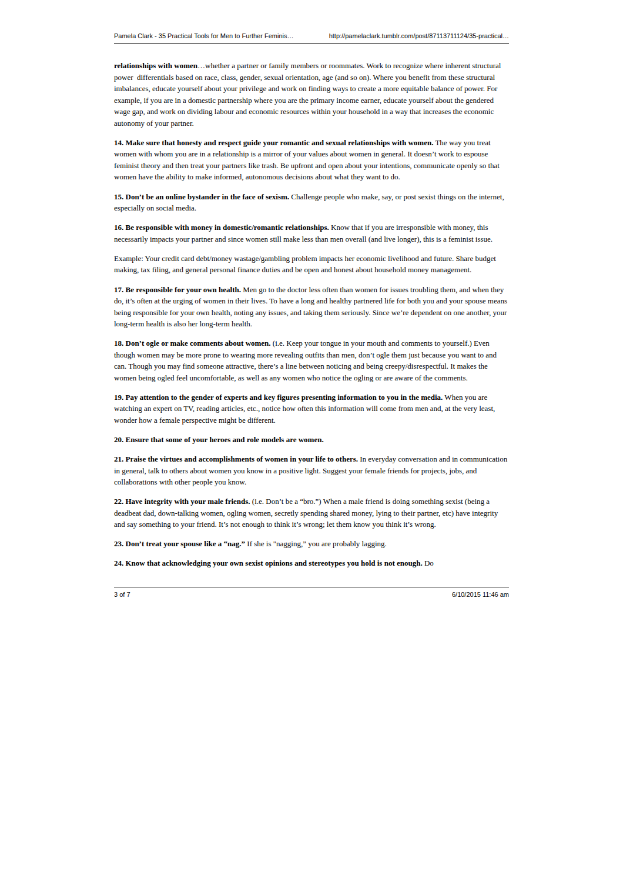Pamela Clark - 35 Practical Tools for Men to Further Feminis…
http://pamelaclark.tumblr.com/post/87113711124/35-practical…
relationships with women…whether a partner or family members or roommates. Work to recognize where inherent structural power differentials based on race, class, gender, sexual orientation, age (and so on). Where you benefit from these structural imbalances, educate yourself about your privilege and work on finding ways to create a more equitable balance of power. For example, if you are in a domestic partnership where you are the primary income earner, educate yourself about the gendered wage gap, and work on dividing labour and economic resources within your household in a way that increases the economic autonomy of your partner.
14. Make sure that honesty and respect guide your romantic and sexual relationships with women. The way you treat women with whom you are in a relationship is a mirror of your values about women in general. It doesn’t work to espouse feminist theory and then treat your partners like trash. Be upfront and open about your intentions, communicate openly so that women have the ability to make informed, autonomous decisions about what they want to do.
15. Don’t be an online bystander in the face of sexism. Challenge people who make, say, or post sexist things on the internet, especially on social media.
16. Be responsible with money in domestic/romantic relationships. Know that if you are irresponsible with money, this necessarily impacts your partner and since women still make less than men overall (and live longer), this is a feminist issue.
Example: Your credit card debt/money wastage/gambling problem impacts her economic livelihood and future. Share budget making, tax filing, and general personal finance duties and be open and honest about household money management.
17. Be responsible for your own health. Men go to the doctor less often than women for issues troubling them, and when they do, it’s often at the urging of women in their lives. To have a long and healthy partnered life for both you and your spouse means being responsible for your own health, noting any issues, and taking them seriously. Since we’re dependent on one another, your long-term health is also her long-term health.
18. Don’t ogle or make comments about women. (i.e. Keep your tongue in your mouth and comments to yourself.) Even though women may be more prone to wearing more revealing outfits than men, don’t ogle them just because you want to and can. Though you may find someone attractive, there’s a line between noticing and being creepy/disrespectful. It makes the women being ogled feel uncomfortable, as well as any women who notice the ogling or are aware of the comments.
19. Pay attention to the gender of experts and key figures presenting information to you in the media. When you are watching an expert on TV, reading articles, etc., notice how often this information will come from men and, at the very least, wonder how a female perspective might be different.
20. Ensure that some of your heroes and role models are women.
21. Praise the virtues and accomplishments of women in your life to others. In everyday conversation and in communication in general, talk to others about women you know in a positive light. Suggest your female friends for projects, jobs, and collaborations with other people you know.
22. Have integrity with your male friends. (i.e. Don’t be a “bro.”) When a male friend is doing something sexist (being a deadbeat dad, down-talking women, ogling women, secretly spending shared money, lying to their partner, etc) have integrity and say something to your friend. It’s not enough to think it’s wrong; let them know you think it’s wrong.
23. Don’t treat your spouse like a “nag.” If she is "nagging,” you are probably lagging.
24. Know that acknowledging your own sexist opinions and stereotypes you hold is not enough. Do
3 of 7
6/10/2015 11:46 am